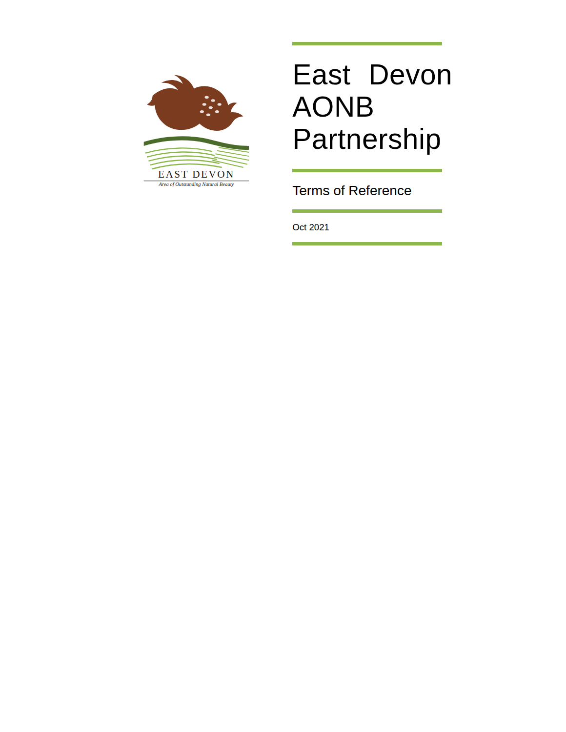East Devon Area of Outstanding Natural Beauty logo EAST DEVON Area of Outstanding Natural Beauty
East Devon
AONB
Partnership
Terms of Reference
Oct 2021